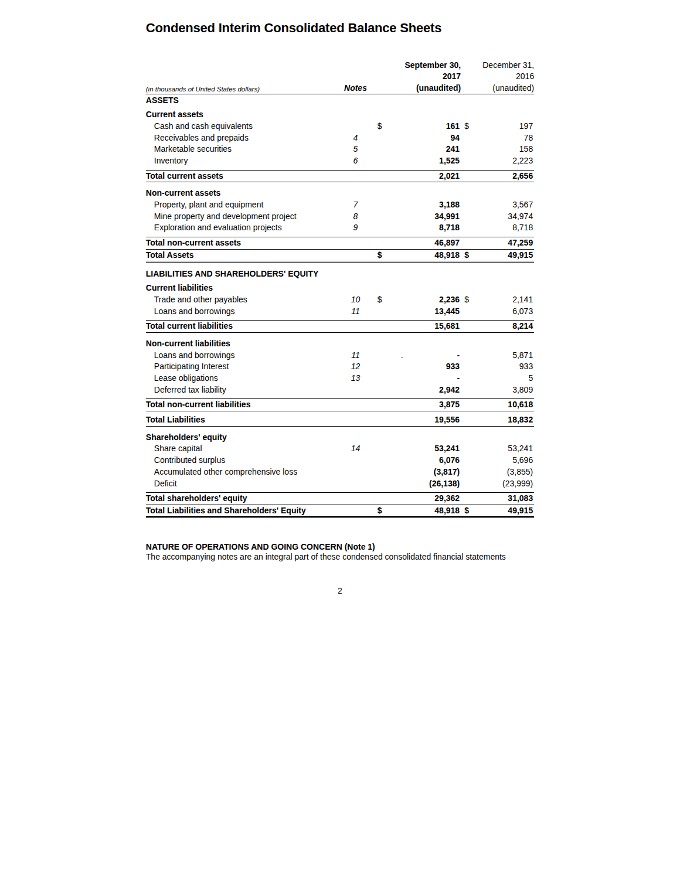Condensed Interim Consolidated Balance Sheets
| | | September 30, | December 31, |
| | | 2017 | 2016 |
| (in thousands of United States dollars) | Notes | (unaudited) | (unaudited) |
| ASSETS | | | | | |
| Current assets | | | | | |
| Cash and cash equivalents | | $ | 161 | $ | 197 |
| Receivables and prepaids | 4 | | 94 | | 78 |
| Marketable securities | 5 | | 241 | | 158 |
| Inventory | 6 | | 1,525 | | 2,223 |
| Total current assets | | | 2,021 | | 2,656 |
| Non-current assets | | | | | |
| Property, plant and equipment | 7 | | 3,188 | | 3,567 |
| Mine property and development project | 8 | | 34,991 | | 34,974 |
| Exploration and evaluation projects | 9 | | 8,718 | | 8,718 |
| Total non-current assets | | | 46,897 | | 47,259 |
| Total Assets | | $ | 48,918 | $ | 49,915 |
| LIABILITIES AND SHAREHOLDERS' EQUITY | | | | | |
| Current liabilities | | | | | |
| Trade and other payables | 10 | $ | 2,236 | $ | 2,141 |
| Loans and borrowings | 11 | | 13,445 | | 6,073 |
| Total current liabilities | | | 15,681 | | 8,214 |
| Non-current liabilities | | | | | |
| Loans and borrowings | 11 | . | - | | 5,871 |
| Participating Interest | 12 | | 933 | | 933 |
| Lease obligations | 13 | | - | | 5 |
| Deferred tax liability | | | 2,942 | | 3,809 |
| Total non-current liabilities | | | 3,875 | | 10,618 |
| Total Liabilities | | | 19,556 | | 18,832 |
| Shareholders' equity | | | | | |
| Share capital | 14 | | 53,241 | | 53,241 |
| Contributed surplus | | | 6,076 | | 5,696 |
| Accumulated other comprehensive loss | | | (3,817) | | (3,855) |
| Deficit | | | (26,138) | | (23,999) |
| Total shareholders' equity | | | 29,362 | | 31,083 |
| Total Liabilities and Shareholders' Equity | | $ | 48,918 | $ | 49,915 |
NATURE OF OPERATIONS AND GOING CONCERN (Note 1)
The accompanying notes are an integral part of these condensed consolidated financial statements
2